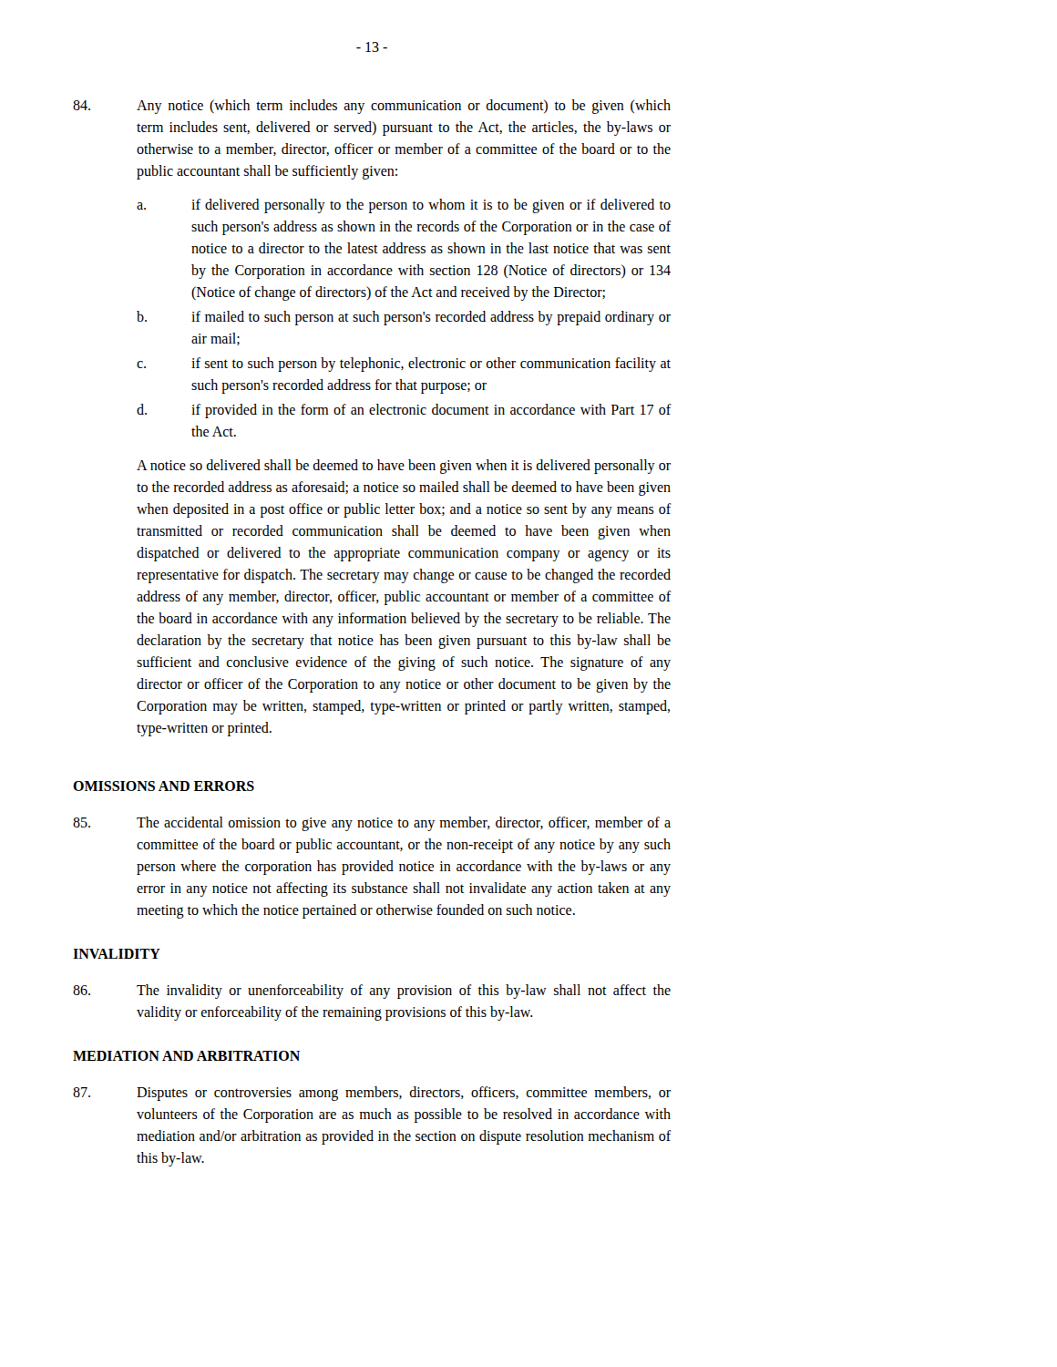- 13 -
84.
Any notice (which term includes any communication or document) to be given (which term includes sent, delivered or served) pursuant to the Act, the articles, the by-laws or otherwise to a member, director, officer or member of a committee of the board or to the public accountant shall be sufficiently given:
a.
if delivered personally to the person to whom it is to be given or if delivered to such person's address as shown in the records of the Corporation or in the case of notice to a director to the latest address as shown in the last notice that was sent by the Corporation in accordance with section 128 (Notice of directors) or 134 (Notice of change of directors) of the Act and received by the Director;
b.
if mailed to such person at such person's recorded address by prepaid ordinary or air mail;
c.
if sent to such person by telephonic, electronic or other communication facility at such person's recorded address for that purpose; or
d.
if provided in the form of an electronic document in accordance with Part 17 of the Act.
A notice so delivered shall be deemed to have been given when it is delivered personally or to the recorded address as aforesaid; a notice so mailed shall be deemed to have been given when deposited in a post office or public letter box; and a notice so sent by any means of transmitted or recorded communication shall be deemed to have been given when dispatched or delivered to the appropriate communication company or agency or its representative for dispatch. The secretary may change or cause to be changed the recorded address of any member, director, officer, public accountant or member of a committee of the board in accordance with any information believed by the secretary to be reliable. The declaration by the secretary that notice has been given pursuant to this by-law shall be sufficient and conclusive evidence of the giving of such notice. The signature of any director or officer of the Corporation to any notice or other document to be given by the Corporation may be written, stamped, type-written or printed or partly written, stamped, type-written or printed.
OMISSIONS AND ERRORS
85.
The accidental omission to give any notice to any member, director, officer, member of a committee of the board or public accountant, or the non-receipt of any notice by any such person where the corporation has provided notice in accordance with the by-laws or any error in any notice not affecting its substance shall not invalidate any action taken at any meeting to which the notice pertained or otherwise founded on such notice.
INVALIDITY
86.
The invalidity or unenforceability of any provision of this by-law shall not affect the validity or enforceability of the remaining provisions of this by-law.
MEDIATION AND ARBITRATION
87.
Disputes or controversies among members, directors, officers, committee members, or volunteers of the Corporation are as much as possible to be resolved in accordance with mediation and/or arbitration as provided in the section on dispute resolution mechanism of this by-law.